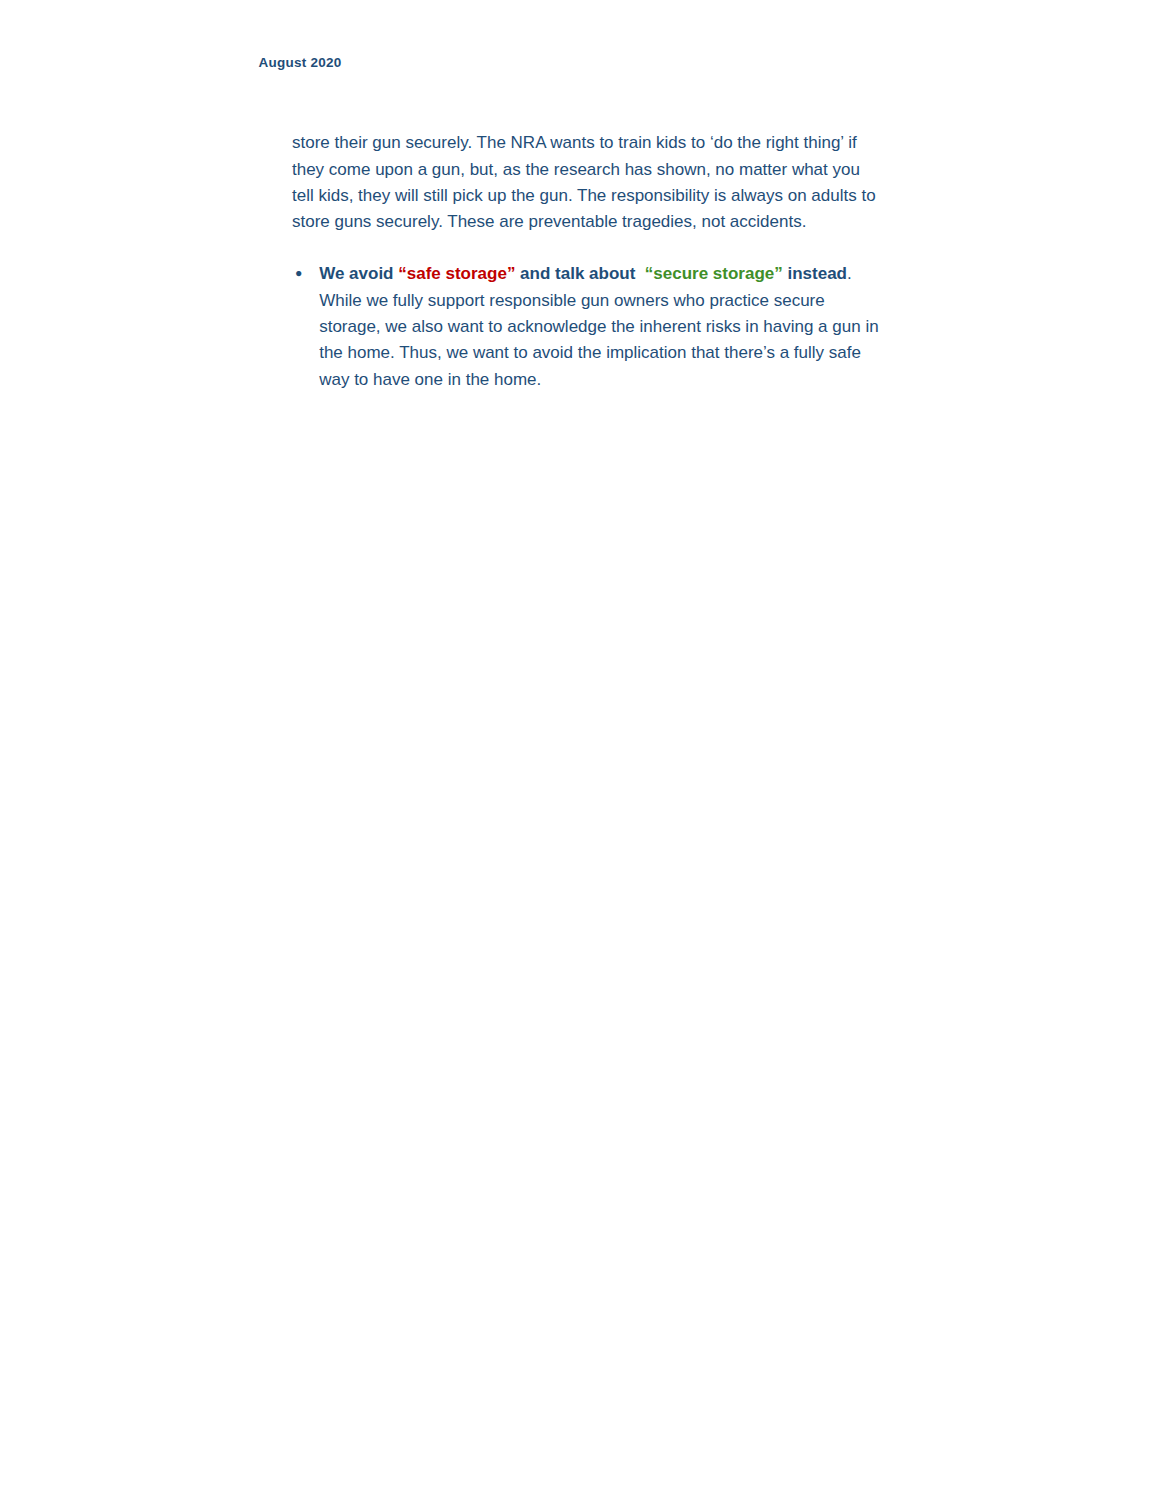August 2020
store their gun securely. The NRA wants to train kids to ‘do the right thing’ if they come upon a gun, but, as the research has shown, no matter what you tell kids, they will still pick up the gun. The responsibility is always on adults to store guns securely. These are preventable tragedies, not accidents.
We avoid “safe storage” and talk about “secure storage” instead. While we fully support responsible gun owners who practice secure storage, we also want to acknowledge the inherent risks in having a gun in the home. Thus, we want to avoid the implication that there’s a fully safe way to have one in the home.